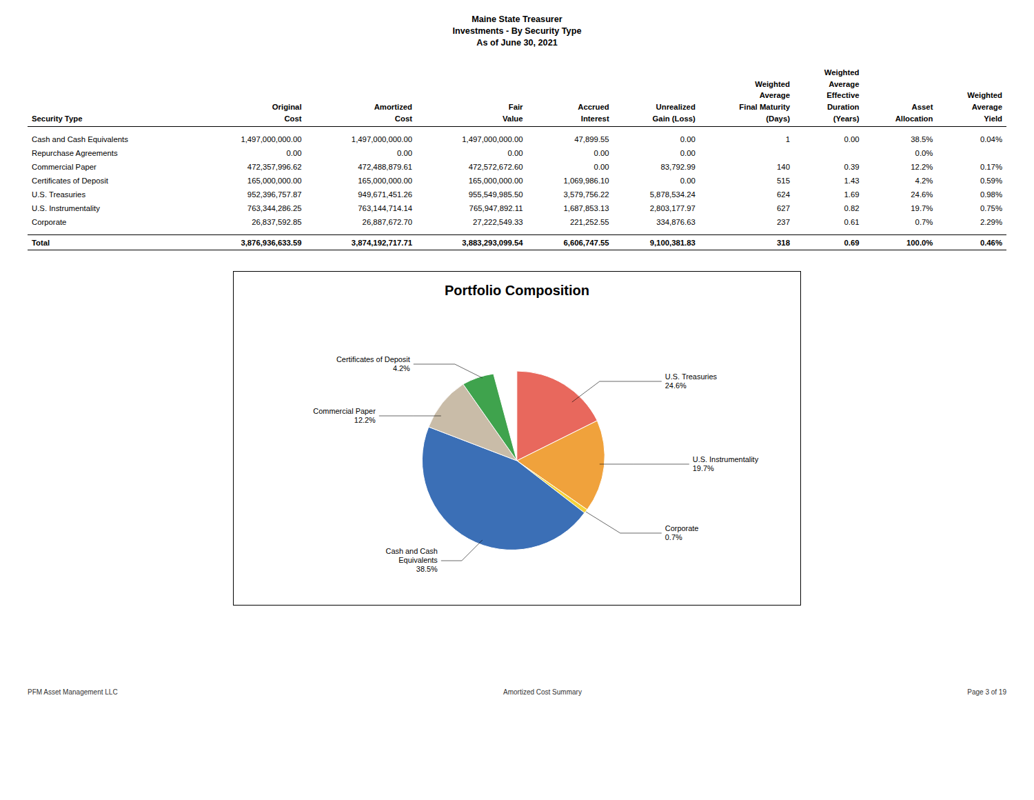Maine State Treasurer
Investments - By Security Type
As of June 30, 2021
| | | | | | | | Weighted | | |
| --- | --- | --- | --- | --- | --- | --- | --- | --- | --- |
| | | | | | | Weighted | Average | | |
| | | | | | | Average | Effective | | Weighted |
| | Original | Amortized | Fair | Accrued | Unrealized | Final Maturity | Duration | Asset | Average |
| Security Type | Cost | Cost | Value | Interest | Gain (Loss) | (Days) | (Years) | Allocation | Yield |
| Cash and Cash Equivalents | 1,497,000,000.00 | 1,497,000,000.00 | 1,497,000,000.00 | 47,899.55 | 0.00 | 1 | 0.00 | 38.5% | 0.04% |
| Repurchase Agreements | 0.00 | 0.00 | 0.00 | 0.00 | 0.00 | | | 0.0% | |
| Commercial Paper | 472,357,996.62 | 472,488,879.61 | 472,572,672.60 | 0.00 | 83,792.99 | 140 | 0.39 | 12.2% | 0.17% |
| Certificates of Deposit | 165,000,000.00 | 165,000,000.00 | 165,000,000.00 | 1,069,986.10 | 0.00 | 515 | 1.43 | 4.2% | 0.59% |
| U.S. Treasuries | 952,396,757.87 | 949,671,451.26 | 955,549,985.50 | 3,579,756.22 | 5,878,534.24 | 624 | 1.69 | 24.6% | 0.98% |
| U.S. Instrumentality | 763,344,286.25 | 763,144,714.14 | 765,947,892.11 | 1,687,853.13 | 2,803,177.97 | 627 | 0.82 | 19.7% | 0.75% |
| Corporate | 26,837,592.85 | 26,887,672.70 | 27,222,549.33 | 221,252.55 | 334,876.63 | 237 | 0.61 | 0.7% | 2.29% |
| Total | 3,876,936,633.59 | 3,874,192,717.71 | 3,883,293,099.54 | 6,606,747.55 | 9,100,381.83 | 318 | 0.69 | 100.0% | 0.46% |
Portfolio Composition
U.S. Treasuries 24.6% U.S. Instrumentality 19.7% Corporate 0.7% Cash and Cash Equivalents 38.5% Commercial Paper 12.2% Certificates of Deposit 4.2%
PFM Asset Management LLC
Amortized Cost Summary
Page 3 of 19